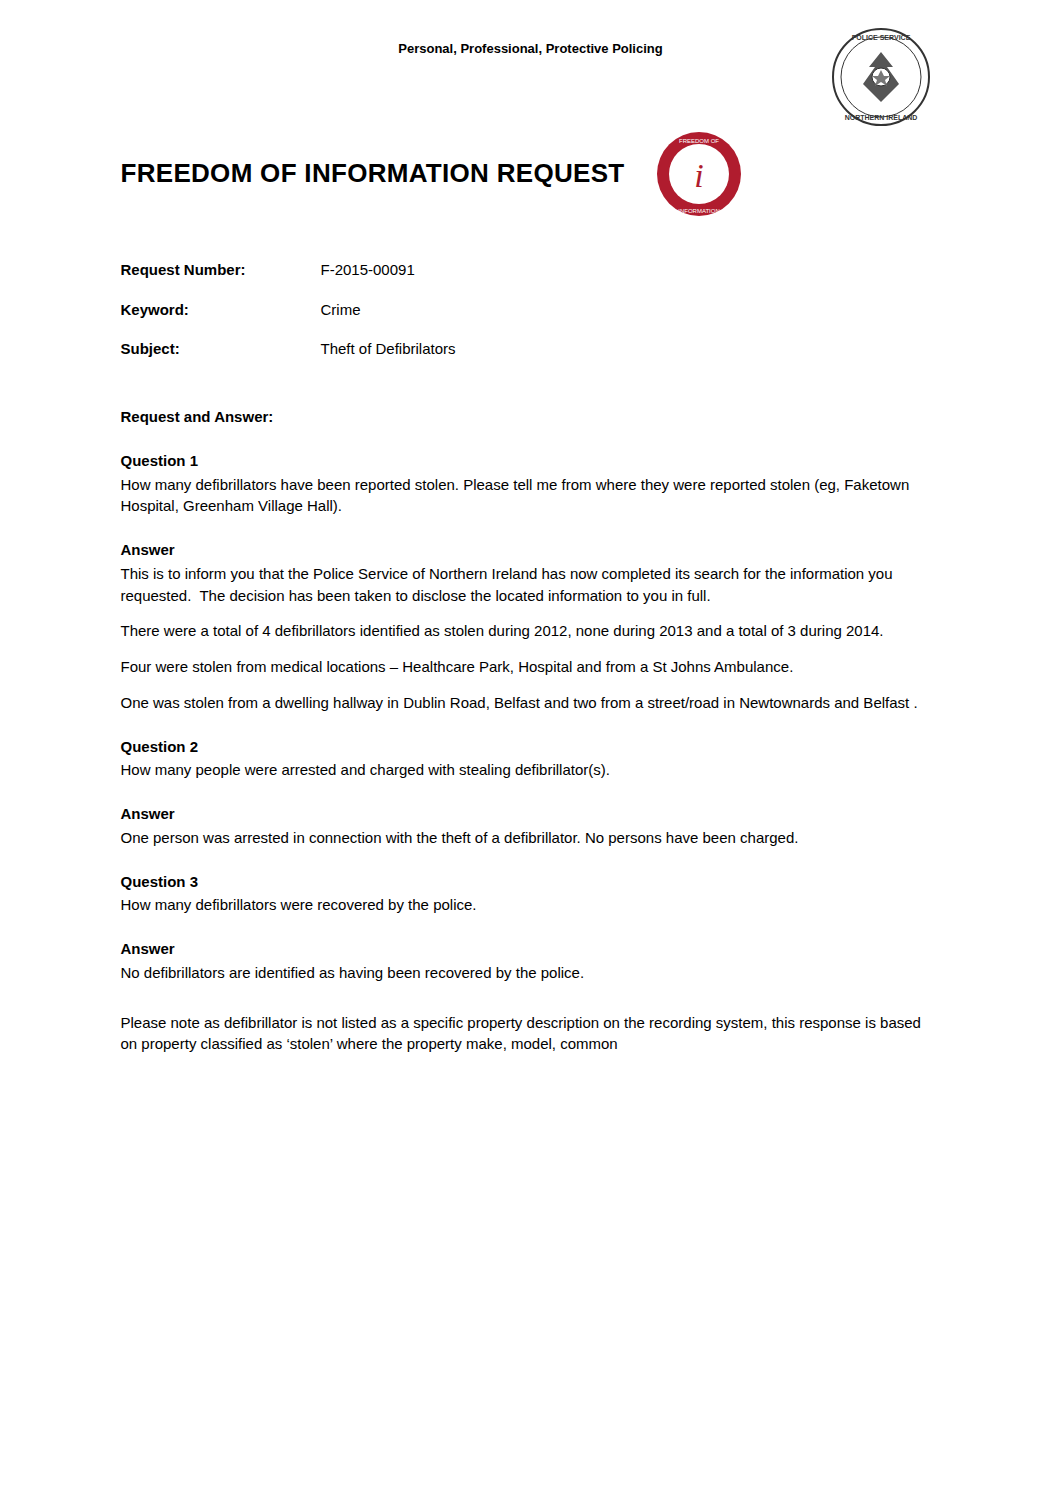Personal, Professional, Protective Policing POLICE SERVICE NORTHERN IRELAND
FREEDOM OF INFORMATION REQUEST
i FREEDOM OF INFORMATION
| Request Number: | F-2015-00091 |
| Keyword: | Crime |
| Subject: | Theft of Defibrilators |
Request and Answer:
Question 1
How many defibrillators have been reported stolen. Please tell me from where they were reported stolen (eg, Faketown Hospital, Greenham Village Hall).
Answer
This is to inform you that the Police Service of Northern Ireland has now completed its search for the information you requested. The decision has been taken to disclose the located information to you in full.
There were a total of 4 defibrillators identified as stolen during 2012, none during 2013 and a total of 3 during 2014.
Four were stolen from medical locations – Healthcare Park, Hospital and from a St Johns Ambulance.
One was stolen from a dwelling hallway in Dublin Road, Belfast and two from a street/road in Newtownards and Belfast .
Question 2
How many people were arrested and charged with stealing defibrillator(s).
Answer
One person was arrested in connection with the theft of a defibrillator. No persons have been charged.
Question 3
How many defibrillators were recovered by the police.
Answer
No defibrillators are identified as having been recovered by the police.
Please note as defibrillator is not listed as a specific property description on the recording system, this response is based on property classified as ‘stolen’ where the property make, model, common